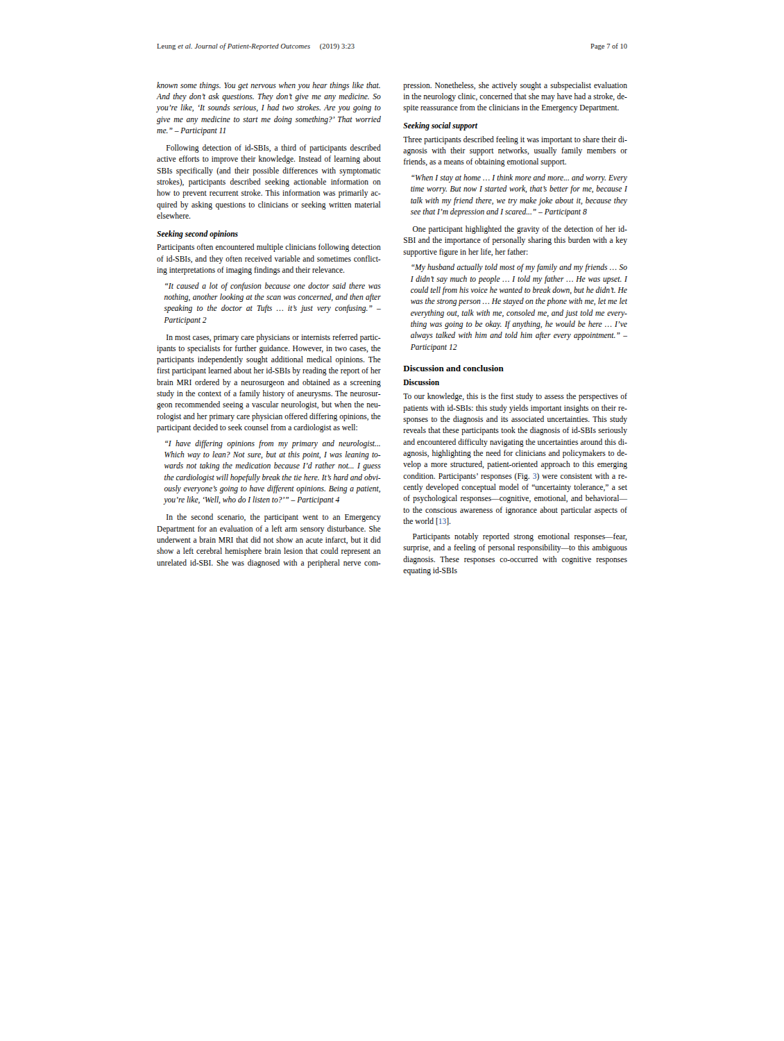Leung et al. Journal of Patient-Reported Outcomes (2019) 3:23
Page 7 of 10
known some things. You get nervous when you hear things like that. And they don’t ask questions. They don’t give me any medicine. So you’re like, ‘It sounds serious, I had two strokes. Are you going to give me any medicine to start me doing something?’ That worried me.” – Participant 11
Following detection of id-SBIs, a third of participants described active efforts to improve their knowledge. Instead of learning about SBIs specifically (and their possible differences with symptomatic strokes), participants described seeking actionable information on how to prevent recurrent stroke. This information was primarily acquired by asking questions to clinicians or seeking written material elsewhere.
Seeking second opinions
Participants often encountered multiple clinicians following detection of id-SBIs, and they often received variable and sometimes conflicting interpretations of imaging findings and their relevance.
“It caused a lot of confusion because one doctor said there was nothing, another looking at the scan was concerned, and then after speaking to the doctor at Tufts … it’s just very confusing.” – Participant 2
In most cases, primary care physicians or internists referred participants to specialists for further guidance. However, in two cases, the participants independently sought additional medical opinions. The first participant learned about her id-SBIs by reading the report of her brain MRI ordered by a neurosurgeon and obtained as a screening study in the context of a family history of aneurysms. The neurosurgeon recommended seeing a vascular neurologist, but when the neurologist and her primary care physician offered differing opinions, the participant decided to seek counsel from a cardiologist as well:
“I have differing opinions from my primary and neurologist... Which way to lean? Not sure, but at this point, I was leaning towards not taking the medication because I’d rather not... I guess the cardiologist will hopefully break the tie here. It’s hard and obviously everyone’s going to have different opinions. Being a patient, you’re like, ‘Well, who do I listen to?’” – Participant 4
In the second scenario, the participant went to an Emergency Department for an evaluation of a left arm sensory disturbance. She underwent a brain MRI that did not show an acute infarct, but it did show a left cerebral hemisphere brain lesion that could represent an unrelated id-SBI. She was diagnosed with a peripheral nerve compression. Nonetheless, she actively sought a subspecialist evaluation in the neurology clinic, concerned that she may have had a stroke, despite reassurance from the clinicians in the Emergency Department.
Seeking social support
Three participants described feeling it was important to share their diagnosis with their support networks, usually family members or friends, as a means of obtaining emotional support.
“When I stay at home … I think more and more... and worry. Every time worry. But now I started work, that’s better for me, because I talk with my friend there, we try make joke about it, because they see that I’m depression and I scared...” – Participant 8
One participant highlighted the gravity of the detection of her id-SBI and the importance of personally sharing this burden with a key supportive figure in her life, her father:
“My husband actually told most of my family and my friends … So I didn’t say much to people … I told my father … He was upset. I could tell from his voice he wanted to break down, but he didn’t. He was the strong person … He stayed on the phone with me, let me let everything out, talk with me, consoled me, and just told me everything was going to be okay. If anything, he would be here … I’ve always talked with him and told him after every appointment.” – Participant 12
Discussion and conclusion
Discussion
To our knowledge, this is the first study to assess the perspectives of patients with id-SBIs: this study yields important insights on their responses to the diagnosis and its associated uncertainties. This study reveals that these participants took the diagnosis of id-SBIs seriously and encountered difficulty navigating the uncertainties around this diagnosis, highlighting the need for clinicians and policymakers to develop a more structured, patient-oriented approach to this emerging condition. Participants’ responses (Fig. 3) were consistent with a recently developed conceptual model of “uncertainty tolerance,” a set of psychological responses—cognitive, emotional, and behavioral—to the conscious awareness of ignorance about particular aspects of the world [13].
Participants notably reported strong emotional responses—fear, surprise, and a feeling of personal responsibility—to this ambiguous diagnosis. These responses co-occurred with cognitive responses equating id-SBIs